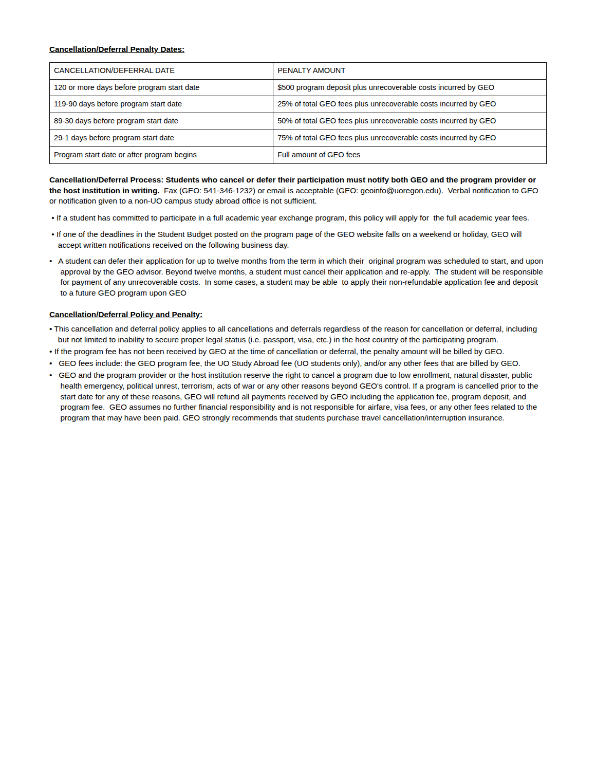Cancellation/Deferral Penalty Dates:
| CANCELLATION/DEFERRAL DATE | PENALTY AMOUNT |
| 120 or more days before program start date | $500 program deposit plus unrecoverable costs incurred by GEO |
| 119-90 days before program start date | 25% of total GEO fees plus unrecoverable costs incurred by GEO |
| 89-30 days before program start date | 50% of total GEO fees plus unrecoverable costs incurred by GEO |
| 29-1 days before program start date | 75% of total GEO fees plus unrecoverable costs incurred by GEO |
| Program start date or after program begins | Full amount of GEO fees |
Cancellation/Deferral Process: Students who cancel or defer their participation must notify both GEO and the program provider or the host institution in writing. Fax (GEO: 541-346-1232) or email is acceptable (GEO: geoinfo@uoregon.edu). Verbal notification to GEO or notification given to a non-UO campus study abroad office is not sufficient.
• If a student has committed to participate in a full academic year exchange program, this policy will apply for the full academic year fees.
• If one of the deadlines in the Student Budget posted on the program page of the GEO website falls on a weekend or holiday, GEO will accept written notifications received on the following business day.
• A student can defer their application for up to twelve months from the term in which their original program was scheduled to start, and upon approval by the GEO advisor. Beyond twelve months, a student must cancel their application and re-apply. The student will be responsible for payment of any unrecoverable costs. In some cases, a student may be able to apply their non-refundable application fee and deposit to a future GEO program upon GEO
Cancellation/Deferral Policy and Penalty:
• This cancellation and deferral policy applies to all cancellations and deferrals regardless of the reason for cancellation or deferral, including but not limited to inability to secure proper legal status (i.e. passport, visa, etc.) in the host country of the participating program.
• If the program fee has not been received by GEO at the time of cancellation or deferral, the penalty amount will be billed by GEO.
• GEO fees include: the GEO program fee, the UO Study Abroad fee (UO students only), and/or any other fees that are billed by GEO.
• GEO and the program provider or the host institution reserve the right to cancel a program due to low enrollment, natural disaster, public health emergency, political unrest, terrorism, acts of war or any other reasons beyond GEO's control. If a program is cancelled prior to the start date for any of these reasons, GEO will refund all payments received by GEO including the application fee, program deposit, and program fee. GEO assumes no further financial responsibility and is not responsible for airfare, visa fees, or any other fees related to the program that may have been paid. GEO strongly recommends that students purchase travel cancellation/interruption insurance.